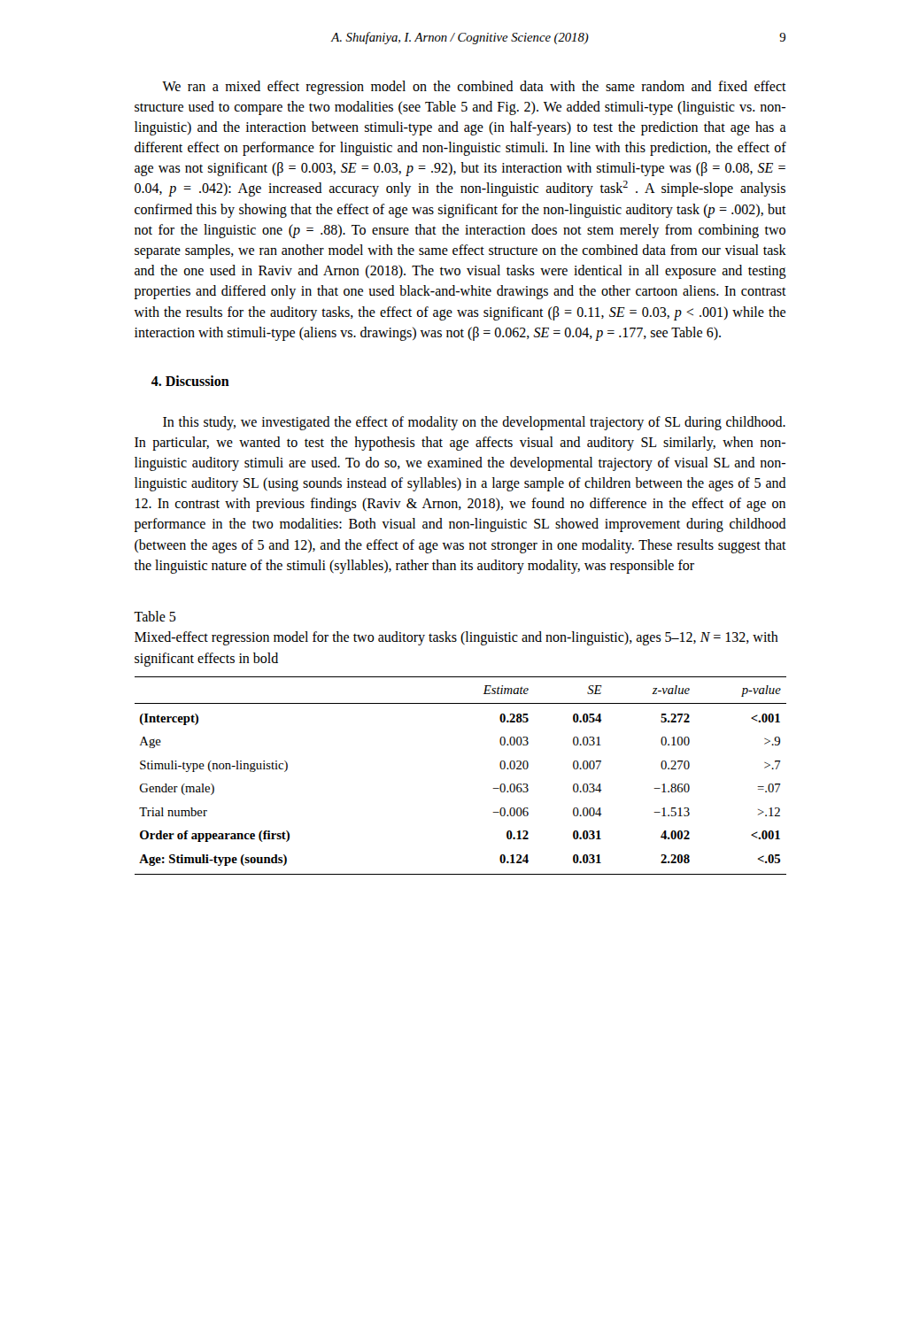A. Shufaniya, I. Arnon / Cognitive Science (2018) 9
We ran a mixed effect regression model on the combined data with the same random and fixed effect structure used to compare the two modalities (see Table 5 and Fig. 2). We added stimuli-type (linguistic vs. non-linguistic) and the interaction between stimuli-type and age (in half-years) to test the prediction that age has a different effect on performance for linguistic and non-linguistic stimuli. In line with this prediction, the effect of age was not significant (β = 0.003, SE = 0.03, p = .92), but its interaction with stimuli-type was (β = 0.08, SE = 0.04, p = .042): Age increased accuracy only in the non-linguistic auditory task2 . A simple-slope analysis confirmed this by showing that the effect of age was significant for the non-linguistic auditory task (p = .002), but not for the linguistic one (p = .88). To ensure that the interaction does not stem merely from combining two separate samples, we ran another model with the same effect structure on the combined data from our visual task and the one used in Raviv and Arnon (2018). The two visual tasks were identical in all exposure and testing properties and differed only in that one used black-and-white drawings and the other cartoon aliens. In contrast with the results for the auditory tasks, the effect of age was significant (β = 0.11, SE = 0.03, p < .001) while the interaction with stimuli-type (aliens vs. drawings) was not (β = 0.062, SE = 0.04, p = .177, see Table 6).
4. Discussion
In this study, we investigated the effect of modality on the developmental trajectory of SL during childhood. In particular, we wanted to test the hypothesis that age affects visual and auditory SL similarly, when non-linguistic auditory stimuli are used. To do so, we examined the developmental trajectory of visual SL and non-linguistic auditory SL (using sounds instead of syllables) in a large sample of children between the ages of 5 and 12. In contrast with previous findings (Raviv & Arnon, 2018), we found no difference in the effect of age on performance in the two modalities: Both visual and non-linguistic SL showed improvement during childhood (between the ages of 5 and 12), and the effect of age was not stronger in one modality. These results suggest that the linguistic nature of the stimuli (syllables), rather than its auditory modality, was responsible for
Table 5
Mixed-effect regression model for the two auditory tasks (linguistic and non-linguistic), ages 5–12, N = 132, with significant effects in bold
| | Estimate | SE | z-value | p-value |
| --- | --- | --- | --- | --- |
| (Intercept) | 0.285 | 0.054 | 5.272 | <.001 |
| Age | 0.003 | 0.031 | 0.100 | >.9 |
| Stimuli-type (non-linguistic) | 0.020 | 0.007 | 0.270 | >.7 |
| Gender (male) | −0.063 | 0.034 | −1.860 | =.07 |
| Trial number | −0.006 | 0.004 | −1.513 | >.12 |
| Order of appearance (first) | 0.12 | 0.031 | 4.002 | <.001 |
| Age: Stimuli-type (sounds) | 0.124 | 0.031 | 2.208 | <.05 |